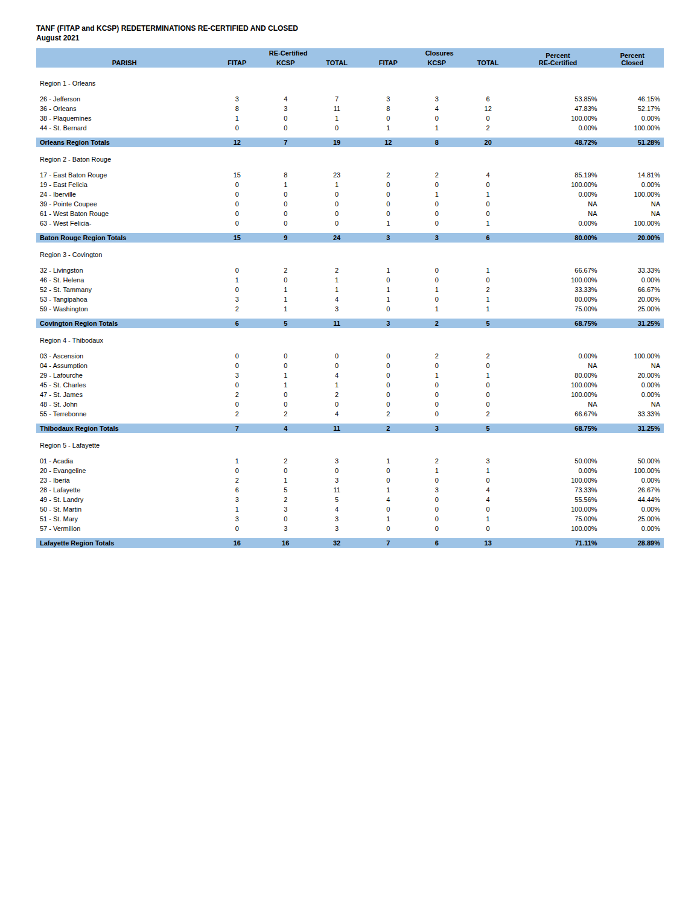TANF (FITAP and KCSP) REDETERMINATIONS RE-CERTIFIED AND CLOSED
August 2021
| PARISH | RE-Certified | Closures | Percent RE-Certified | Percent Closed |
| --- | --- | --- | --- | --- |
| FITAP | KCSP | TOTAL | FITAP | KCSP | TOTAL |
| Region 1 - Orleans |
| 26 - Jefferson | 3 | 4 | 7 | 3 | 3 | 6 | 53.85% | 46.15% |
| 36 - Orleans | 8 | 3 | 11 | 8 | 4 | 12 | 47.83% | 52.17% |
| 38 - Plaquemines | 1 | 0 | 1 | 0 | 0 | 0 | 100.00% | 0.00% |
| 44 - St. Bernard | 0 | 0 | 0 | 1 | 1 | 2 | 0.00% | 100.00% |
| Orleans Region Totals | 12 | 7 | 19 | 12 | 8 | 20 | 48.72% | 51.28% |
| Region 2 - Baton Rouge |
| 17 - East Baton Rouge | 15 | 8 | 23 | 2 | 2 | 4 | 85.19% | 14.81% |
| 19 - East Felicia | 0 | 1 | 1 | 0 | 0 | 0 | 100.00% | 0.00% |
| 24 - Iberville | 0 | 0 | 0 | 0 | 1 | 1 | 0.00% | 100.00% |
| 39 - Pointe Coupee | 0 | 0 | 0 | 0 | 0 | 0 | NA | NA |
| 61 - West Baton Rouge | 0 | 0 | 0 | 0 | 0 | 0 | NA | NA |
| 63 - West Felicia- | 0 | 0 | 0 | 1 | 0 | 1 | 0.00% | 100.00% |
| Baton Rouge Region Totals | 15 | 9 | 24 | 3 | 3 | 6 | 80.00% | 20.00% |
| Region 3 - Covington |
| 32 - Livingston | 0 | 2 | 2 | 1 | 0 | 1 | 66.67% | 33.33% |
| 46 - St. Helena | 1 | 0 | 1 | 0 | 0 | 0 | 100.00% | 0.00% |
| 52 - St. Tammany | 0 | 1 | 1 | 1 | 1 | 2 | 33.33% | 66.67% |
| 53 - Tangipahoa | 3 | 1 | 4 | 1 | 0 | 1 | 80.00% | 20.00% |
| 59 - Washington | 2 | 1 | 3 | 0 | 1 | 1 | 75.00% | 25.00% |
| Covington Region Totals | 6 | 5 | 11 | 3 | 2 | 5 | 68.75% | 31.25% |
| Region 4 - Thibodaux |
| 03 - Ascension | 0 | 0 | 0 | 0 | 2 | 2 | 0.00% | 100.00% |
| 04 - Assumption | 0 | 0 | 0 | 0 | 0 | 0 | NA | NA |
| 29 - Lafourche | 3 | 1 | 4 | 0 | 1 | 1 | 80.00% | 20.00% |
| 45 - St. Charles | 0 | 1 | 1 | 0 | 0 | 0 | 100.00% | 0.00% |
| 47 - St. James | 2 | 0 | 2 | 0 | 0 | 0 | 100.00% | 0.00% |
| 48 - St. John | 0 | 0 | 0 | 0 | 0 | 0 | NA | NA |
| 55 - Terrebonne | 2 | 2 | 4 | 2 | 0 | 2 | 66.67% | 33.33% |
| Thibodaux Region Totals | 7 | 4 | 11 | 2 | 3 | 5 | 68.75% | 31.25% |
| Region 5 - Lafayette |
| 01 - Acadia | 1 | 2 | 3 | 1 | 2 | 3 | 50.00% | 50.00% |
| 20 - Evangeline | 0 | 0 | 0 | 0 | 1 | 1 | 0.00% | 100.00% |
| 23 - Iberia | 2 | 1 | 3 | 0 | 0 | 0 | 100.00% | 0.00% |
| 28 - Lafayette | 6 | 5 | 11 | 1 | 3 | 4 | 73.33% | 26.67% |
| 49 - St. Landry | 3 | 2 | 5 | 4 | 0 | 4 | 55.56% | 44.44% |
| 50 - St. Martin | 1 | 3 | 4 | 0 | 0 | 0 | 100.00% | 0.00% |
| 51 - St. Mary | 3 | 0 | 3 | 1 | 0 | 1 | 75.00% | 25.00% |
| 57 - Vermilion | 0 | 3 | 3 | 0 | 0 | 0 | 100.00% | 0.00% |
| Lafayette Region Totals | 16 | 16 | 32 | 7 | 6 | 13 | 71.11% | 28.89% |